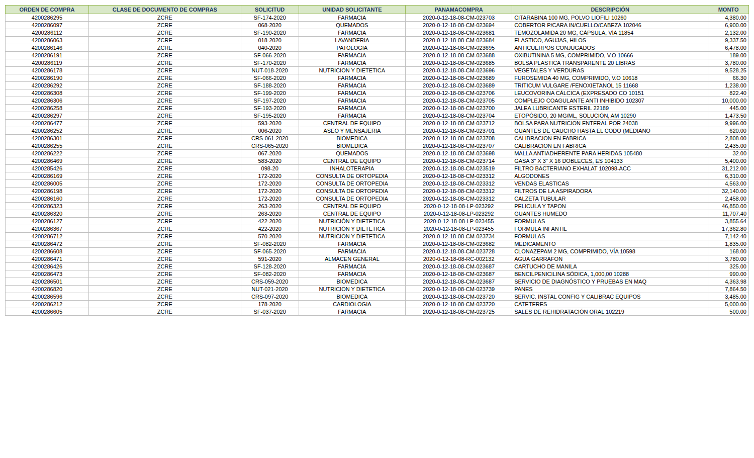| ORDEN DE COMPRA | CLASE DE DOCUMENTO DE COMPRAS | SOLICITUD | UNIDAD SOLICITANTE | PANAMACOMPRA | DESCRIPCIÓN | MONTO |
| --- | --- | --- | --- | --- | --- | --- |
| 4200286295 | ZCRE | SF-174-2020 | FARMACIA | 2020-0-12-18-08-CM-023703 | CITARABINA 100 MG, POLVO LIOFILI 10260 | 4,380.00 |
| 4200286097 | ZCRE | 068-2020 | QUEMADOS | 2020-0-12-18-08-CM-023694 | COBERTOR P/CARA IN/CUELLO/CABEZA 102046 | 6,900.00 |
| 4200286112 | ZCRE | SF-190-2020 | FARMACIA | 2020-0-12-18-08-CM-023681 | TEMOZOLAMIDA 20 MG, CÁPSULA, VÍA 11854 | 2,132.00 |
| 4200286063 | ZCRE | 018-2020 | LAVANDERIA | 2020-0-12-18-08-CM-023684 | ELASTICO, AGUJAS, HILOS | 9,337.50 |
| 4200286146 | ZCRE | 040-2020 | PATOLOGIA | 2020-0-12-18-08-CM-023695 | ANTICUERPOS CONJUGADOS | 6,478.00 |
| 4200286191 | ZCRE | SF-066-2020 | FARMACIA | 2020-0-12-18-08-CM-023688 | OXIBUTININA 5 MG, COMPRIMIDO, V.O 10666 | 189.00 |
| 4200286119 | ZCRE | SF-170-2020 | FARMACIA | 2020-0-12-18-08-CM-023685 | BOLSA PLASTICA TRANSPARENTE 20 LIBRAS | 3,780.00 |
| 4200286178 | ZCRE | NUT-018-2020 | NUTRICION Y DIETETICA | 2020-0-12-18-08-CM-023696 | VEGETALES Y VERDURAS | 9,528.25 |
| 4200286190 | ZCRE | SF-066-2020 | FARMACIA | 2020-0-12-18-08-CM-023689 | FUROSEMIDA 40 MG, COMPRIMIDO, V.O 10618 | 66.30 |
| 4200286292 | ZCRE | SF-188-2020 | FARMACIA | 2020-0-12-18-08-CM-023689 | TRITICUM VULGARE /FENOXIETANOL 15 11668 | 1,238.00 |
| 4200286308 | ZCRE | SF-199-2020 | FARMACIA | 2020-0-12-18-08-CM-023706 | LEUCOVORINA CÁLCICA (EXPRESADO CO 10151 | 822.40 |
| 4200286306 | ZCRE | SF-197-2020 | FARMACIA | 2020-0-12-18-08-CM-023705 | COMPLEJO COAGULANTE ANTI INHIBIDO 102307 | 10,000.00 |
| 4200286258 | ZCRE | SF-193-2020 | FARMACIA | 2020-0-12-18-08-CM-023700 | JALEA LUBRICANTE ESTERIL 22189 | 445.00 |
| 4200286297 | ZCRE | SF-195-2020 | FARMACIA | 2020-0-12-18-08-CM-023704 | ETOPÓSIDO, 20 MG/ML, SOLUCIÓN, AM 10290 | 1,473.50 |
| 4200286477 | ZCRE | 593-2020 | CENTRAL DE EQUIPO | 2020-0-12-18-08-CM-023712 | BOLSA PARA NUTRICION ENTERAL POR 24038 | 9,996.00 |
| 4200286252 | ZCRE | 006-2020 | ASEO Y MENSAJERIA | 2020-0-12-18-08-CM-023701 | GUANTES DE CAUCHO HASTA EL CODO (MEDIANO | 620.00 |
| 4200286301 | ZCRE | CRS-061-2020 | BIOMEDICA | 2020-0-12-18-08-CM-023708 | CALIBRACION EN FABRICA | 2,808.00 |
| 4200286255 | ZCRE | CRS-065-2020 | BIOMEDICA | 2020-0-12-18-08-CM-023707 | CALIBRACION EN FABRICA | 2,435.00 |
| 4200286222 | ZCRE | 067-2020 | QUEMADOS | 2020-0-12-18-08-CM-023698 | MALLA ANTIADHERENTE PARA HERIDAS 105480 | 32.00 |
| 4200286469 | ZCRE | 583-2020 | CENTRAL DE EQUIPO | 2020-0-12-18-08-CM-023714 | GASA 3" X 3" X 16 DOBLECES, ES 104133 | 5,400.00 |
| 4200285426 | ZCRE | 098-20 | INHALOTERAPIA | 2020-0-12-18-08-CM-023519 | FILTRO BACTERIANO EXHALAT 102098-ACC | 31,212.00 |
| 4200286169 | ZCRE | 172-2020 | CONSULTA DE ORTOPEDIA | 2020-0-12-18-08-CM-023312 | ALGODONES | 6,310.00 |
| 4200286005 | ZCRE | 172-2020 | CONSULTA DE ORTOPEDIA | 2020-0-12-18-08-CM-023312 | VENDAS ELASTICAS | 4,563.00 |
| 4200286198 | ZCRE | 172-2020 | CONSULTA DE ORTOPEDIA | 2020-0-12-18-08-CM-023312 | FILTROS DE LA ASPIRADORA | 32,140.00 |
| 4200286160 | ZCRE | 172-2020 | CONSULTA DE ORTOPEDIA | 2020-0-12-18-08-CM-023312 | CALZETA TUBULAR | 2,458.00 |
| 4200286323 | ZCRE | 263-2020 | CENTRAL DE EQUIPO | 2020-0-12-18-08-LP-023292 | PELICULA Y TAPON | 46,850.00 |
| 4200286320 | ZCRE | 263-2020 | CENTRAL DE EQUIPO | 2020-0-12-18-08-LP-023292 | GUANTES HUMEDO | 11,707.40 |
| 4200286127 | ZCRE | 422-2020 | NUTRICIÓN Y DIETETICA | 2020-0-12-18-08-LP-023455 | FORMULAS | 3,855.64 |
| 4200286367 | ZCRE | 422-2020 | NUTRICIÓN Y DIETETICA | 2020-0-12-18-08-LP-023455 | FORMULA INFANTIL | 17,362.80 |
| 4200286712 | ZCRE | 570-2020 | NUTRICION Y DIETETICA | 2020-0-12-18-08-CM-023734 | FORMULAS | 7,142.40 |
| 4200286472 | ZCRE | SF-082-2020 | FARMACIA | 2020-0-12-18-08-CM-023682 | MEDICAMENTO | 1,835.00 |
| 4200286608 | ZCRE | SF-065-2020 | FARMACIA | 2020-0-12-18-08-CM-023728 | CLONAZEPAM 2 MG, COMPRIMIDO, VÍA 10598 | 168.00 |
| 4200286471 | ZCRE | 591-2020 | ALMACEN GENERAL | 2020-0-12-18-08-RC-002132 | AGUA GARRAFON | 3,780.00 |
| 4200286426 | ZCRE | SF-128-2020 | FARMACIA | 2020-0-12-18-08-CM-023687 | CARTUCHO DE MANILA | 325.00 |
| 4200286473 | ZCRE | SF-082-2020 | FARMACIA | 2020-0-12-18-08-CM-023687 | BENCILPENICILINA SÓDICA, 1,000,00 10288 | 990.00 |
| 4200286501 | ZCRE | CRS-059-2020 | BIOMEDICA | 2020-0-12-18-08-CM-023687 | SERVICIO DE DIAGNÓSTICO Y PRUEBAS EN MAQ | 4,363.98 |
| 4200286820 | ZCRE | NUT-021-2020 | NUTRICION Y DIETETICA | 2020-0-12-18-08-CM-023739 | PANES | 7,864.50 |
| 4200286596 | ZCRE | CRS-097-2020 | BIOMEDICA | 2020-0-12-18-08-CM-023720 | SERVIC. INSTAL CONFIG Y CALIBRAC EQUIPOS | 3,485.00 |
| 4200286212 | ZCRE | 178-2020 | CARDIOLOGIA | 2020-0-12-18-08-CM-023720 | CATETERES | 5,000.00 |
| 4200286605 | ZCRE | SF-037-2020 | FARMACIA | 2020-0-12-18-08-CM-023725 | SALES DE REHIDRATACIÓN ORAL 102219 | 500.00 |